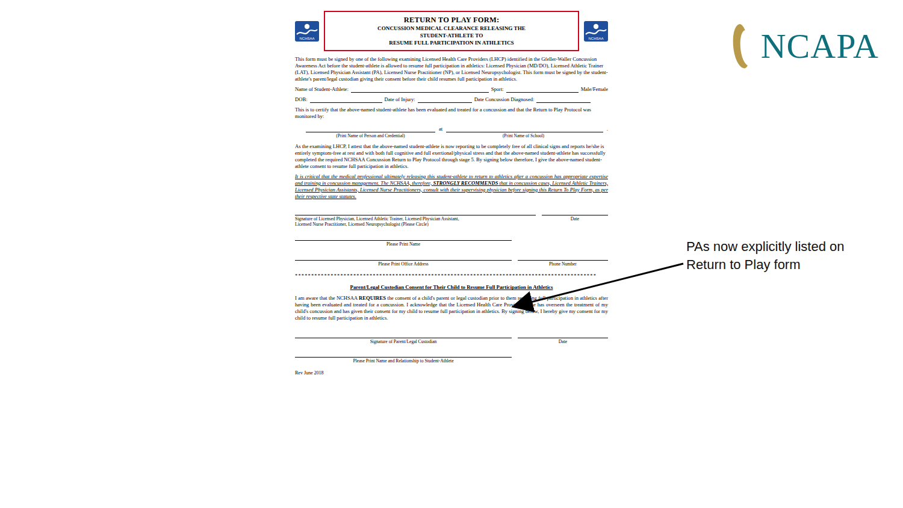NCAPA
PAs now explicitly listed on Return to Play form
NCHSAA
RETURN TO PLAY FORM:
CONCUSSION MEDICAL CLEARANCE RELEASING THE
STUDENT-ATHLETE TO
RESUME FULL PARTICIPATION IN ATHLETICS
NCHSAA
This form must be signed by one of the following examining Licensed Health Care Providers (LHCP) identified in the Gfeller-Waller Concussion Awareness Act before the student-athlete is allowed to resume full participation in athletics: Licensed Physician (MD/DO), Licensed Athletic Trainer (LAT), Licensed Physician Assistant (PA), Licensed Nurse Practitioner (NP), or Licensed Neuropsychologist. This form must be signed by the student-athlete's parent/legal custodian giving their consent before their child resumes full participation in athletics.
Name of Student-Athlete: Sport: Male/Female
DOB: Date of Injury: Date Concussion Diagnosed:
This is to certify that the above-named student-athlete has been evaluated and treated for a concussion and that the Return to Play Protocol was monitored by:
at .
(Print Name of Person and Credential) (Print Name of School)
As the examining LHCP, I attest that the above-named student-athlete is now reporting to be completely free of all clinical signs and reports he/she is entirely symptom-free at rest and with both full cognitive and full exertional/physical stress and that the above-named student-athlete has successfully completed the required NCHSAA Concussion Return to Play Protocol through stage 5. By signing below therefore, I give the above-named student-athlete consent to resume full participation in athletics.
It is critical that the medical professional ultimately releasing this student-athlete to return to athletics after a concussion has appropriate expertise and training in concussion management. The NCHSAA, therefore, STRONGLY RECOMMENDS that in concussion cases, Licensed Athletic Trainers, Licensed Physician Assistants, Licensed Nurse Practitioners, consult with their supervising physician before signing this Return To Play Form, as per their respective state statutes.
Signature of Licensed Physician, Licensed Athletic Trainer, Licensed Physician Assistant,
Licensed Nurse Practitioner, Licensed Neuropsychologist (Please Circle) Date
Please Print Name
Please Print Office Address Phone Number
*********************************************************************************************
Parent/Legal Custodian Consent for Their Child to Resume Full Participation in Athletics
I am aware that the NCHSAA REQUIRES the consent of a child's parent or legal custodian prior to them resuming full participation in athletics after having been evaluated and treated for a concussion. I acknowledge that the Licensed Health Care Provider above has overseen the treatment of my child's concussion and has given their consent for my child to resume full participation in athletics. By signing below, I hereby give my consent for my child to resume full participation in athletics.
Signature of Parent/Legal Custodian Date
Please Print Name and Relationship to Student-Athlete
Rev June 2018